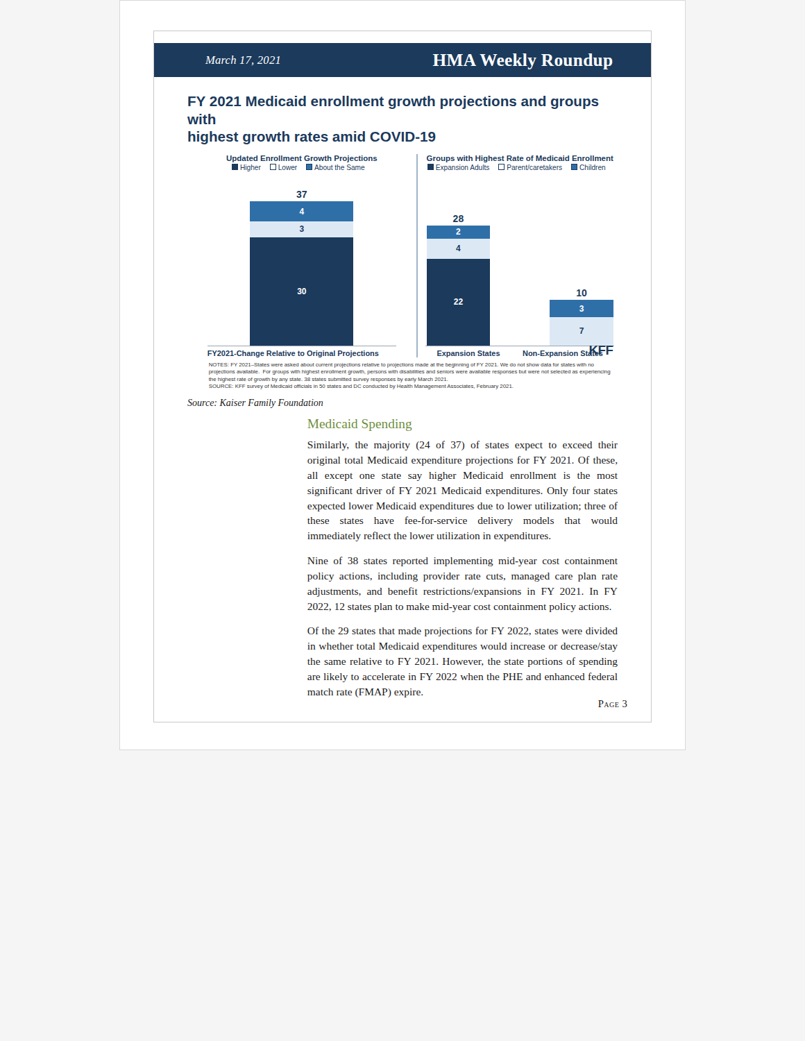March 17, 2021
HMA Weekly Roundup
FY 2021 Medicaid enrollment growth projections and groups with
highest growth rates amid COVID-19
Updated Enrollment Growth Projections
Higher Lower About the Same
37
4
3
30
FY2021-Change Relative to Original Projections
Groups with Highest Rate of Medicaid Enrollment
Expansion Adults Parent/caretakers Children
28
2
4
22
10
3
7
Expansion States Non-Expansion States
KFF
NOTES: FY 2021–States were asked about current projections relative to projections made at the beginning of FY 2021. We do not show data for states with no projections available. For groups with highest enrollment growth, persons with disabilities and seniors were available responses but were not selected as experiencing the highest rate of growth by any state. 38 states submitted survey responses by early March 2021.
SOURCE: KFF survey of Medicaid officials in 50 states and DC conducted by Health Management Associates, February 2021.
Source: Kaiser Family Foundation
Medicaid Spending
Similarly, the majority (24 of 37) of states expect to exceed their original total Medicaid expenditure projections for FY 2021. Of these, all except one state say higher Medicaid enrollment is the most significant driver of FY 2021 Medicaid expenditures. Only four states expected lower Medicaid expenditures due to lower utilization; three of these states have fee-for-service delivery models that would immediately reflect the lower utilization in expenditures.
Nine of 38 states reported implementing mid-year cost containment policy actions, including provider rate cuts, managed care plan rate adjustments, and benefit restrictions/expansions in FY 2021. In FY 2022, 12 states plan to make mid-year cost containment policy actions.
Of the 29 states that made projections for FY 2022, states were divided in whether total Medicaid expenditures would increase or decrease/stay the same relative to FY 2021. However, the state portions of spending are likely to accelerate in FY 2022 when the PHE and enhanced federal match rate (FMAP) expire.
Page 3